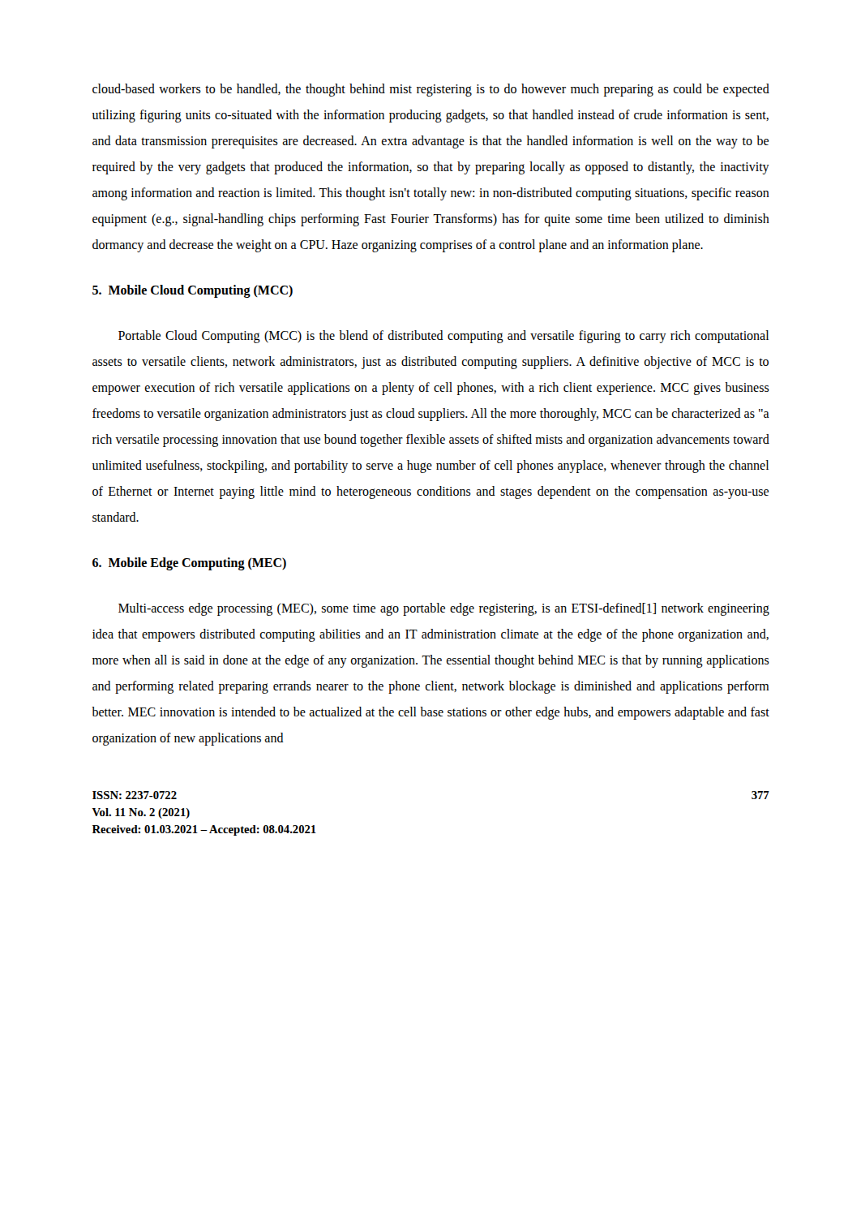cloud-based workers to be handled, the thought behind mist registering is to do however much preparing as could be expected utilizing figuring units co-situated with the information producing gadgets, so that handled instead of crude information is sent, and data transmission prerequisites are decreased. An extra advantage is that the handled information is well on the way to be required by the very gadgets that produced the information, so that by preparing locally as opposed to distantly, the inactivity among information and reaction is limited. This thought isn't totally new: in non-distributed computing situations, specific reason equipment (e.g., signal-handling chips performing Fast Fourier Transforms) has for quite some time been utilized to diminish dormancy and decrease the weight on a CPU. Haze organizing comprises of a control plane and an information plane.
5. Mobile Cloud Computing (MCC)
Portable Cloud Computing (MCC) is the blend of distributed computing and versatile figuring to carry rich computational assets to versatile clients, network administrators, just as distributed computing suppliers. A definitive objective of MCC is to empower execution of rich versatile applications on a plenty of cell phones, with a rich client experience. MCC gives business freedoms to versatile organization administrators just as cloud suppliers. All the more thoroughly, MCC can be characterized as "a rich versatile processing innovation that use bound together flexible assets of shifted mists and organization advancements toward unlimited usefulness, stockpiling, and portability to serve a huge number of cell phones anyplace, whenever through the channel of Ethernet or Internet paying little mind to heterogeneous conditions and stages dependent on the compensation as-you-use standard.
6. Mobile Edge Computing (MEC)
Multi-access edge processing (MEC), some time ago portable edge registering, is an ETSI-defined[1] network engineering idea that empowers distributed computing abilities and an IT administration climate at the edge of the phone organization and, more when all is said in done at the edge of any organization. The essential thought behind MEC is that by running applications and performing related preparing errands nearer to the phone client, network blockage is diminished and applications perform better. MEC innovation is intended to be actualized at the cell base stations or other edge hubs, and empowers adaptable and fast organization of new applications and
377 ISSN: 2237-0722
Vol. 11 No. 2 (2021)
Received: 01.03.2021 – Accepted: 08.04.2021